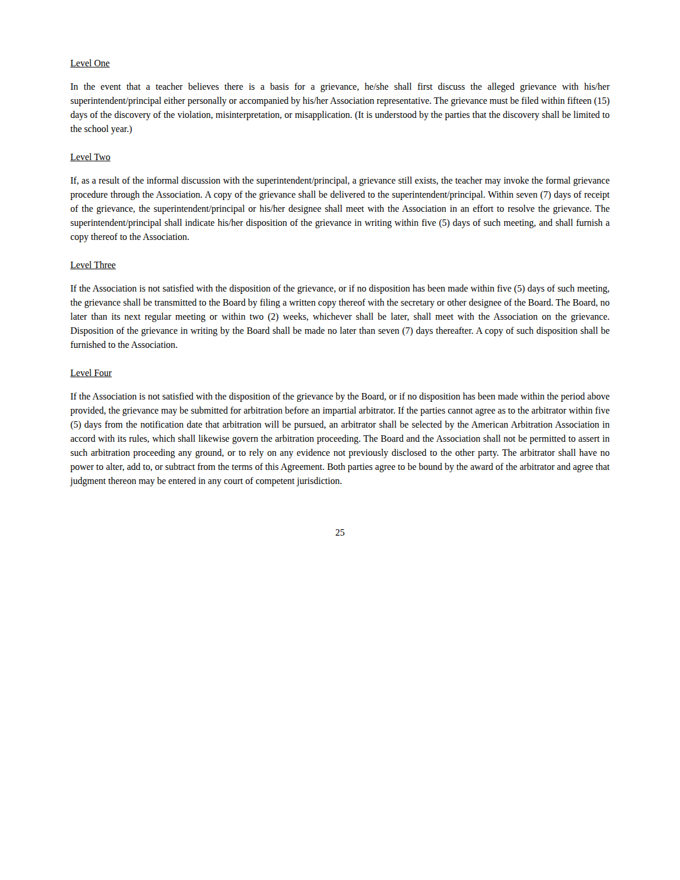Level One
In the event that a teacher believes there is a basis for a grievance, he/she shall first discuss the alleged grievance with his/her superintendent/principal either personally or accompanied by his/her Association representative. The grievance must be filed within fifteen (15) days of the discovery of the violation, misinterpretation, or misapplication. (It is understood by the parties that the discovery shall be limited to the school year.)
Level Two
If, as a result of the informal discussion with the superintendent/principal, a grievance still exists, the teacher may invoke the formal grievance procedure through the Association. A copy of the grievance shall be delivered to the superintendent/principal. Within seven (7) days of receipt of the grievance, the superintendent/principal or his/her designee shall meet with the Association in an effort to resolve the grievance. The superintendent/principal shall indicate his/her disposition of the grievance in writing within five (5) days of such meeting, and shall furnish a copy thereof to the Association.
Level Three
If the Association is not satisfied with the disposition of the grievance, or if no disposition has been made within five (5) days of such meeting, the grievance shall be transmitted to the Board by filing a written copy thereof with the secretary or other designee of the Board. The Board, no later than its next regular meeting or within two (2) weeks, whichever shall be later, shall meet with the Association on the grievance. Disposition of the grievance in writing by the Board shall be made no later than seven (7) days thereafter. A copy of such disposition shall be furnished to the Association.
Level Four
If the Association is not satisfied with the disposition of the grievance by the Board, or if no disposition has been made within the period above provided, the grievance may be submitted for arbitration before an impartial arbitrator. If the parties cannot agree as to the arbitrator within five (5) days from the notification date that arbitration will be pursued, an arbitrator shall be selected by the American Arbitration Association in accord with its rules, which shall likewise govern the arbitration proceeding. The Board and the Association shall not be permitted to assert in such arbitration proceeding any ground, or to rely on any evidence not previously disclosed to the other party. The arbitrator shall have no power to alter, add to, or subtract from the terms of this Agreement. Both parties agree to be bound by the award of the arbitrator and agree that judgment thereon may be entered in any court of competent jurisdiction.
25